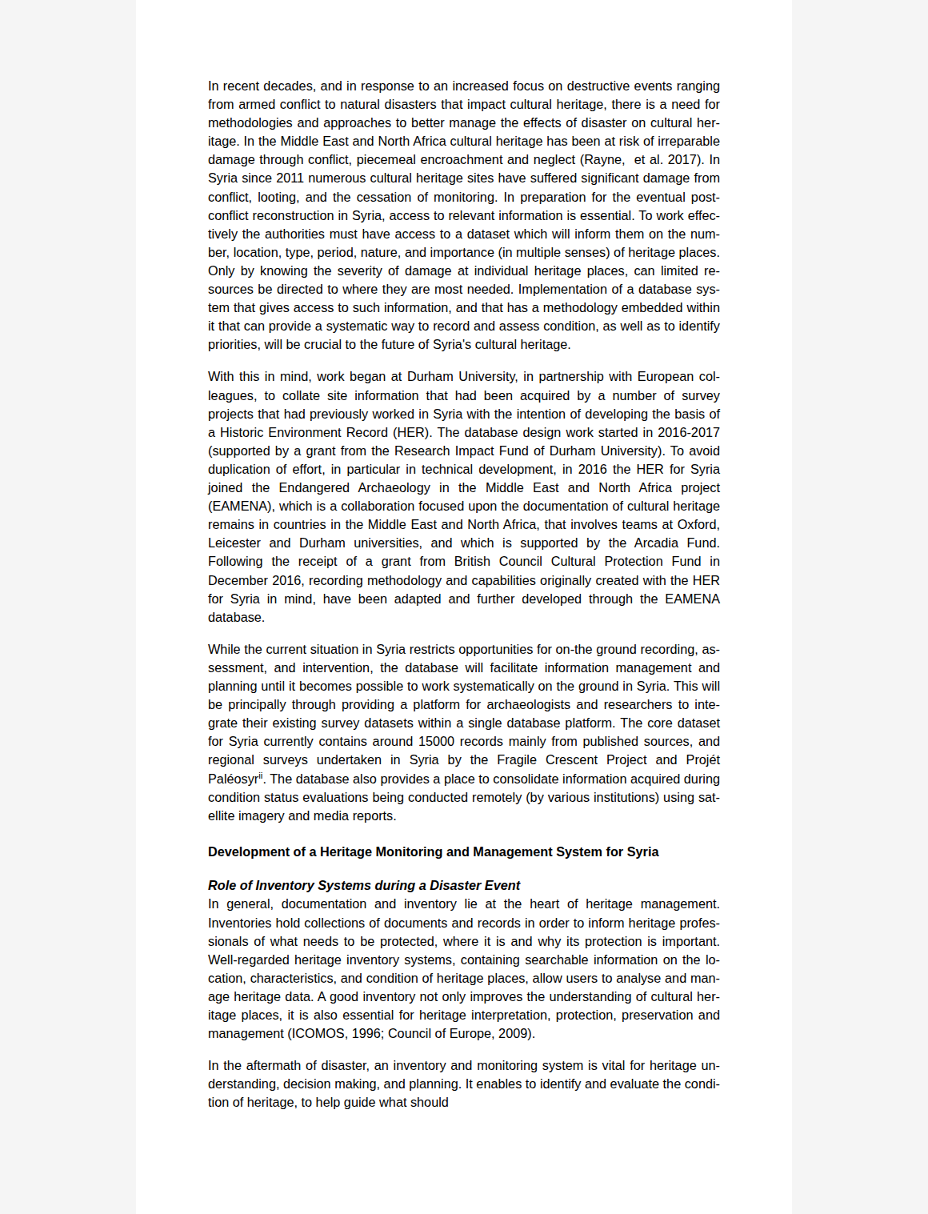In recent decades, and in response to an increased focus on destructive events ranging from armed conflict to natural disasters that impact cultural heritage, there is a need for methodologies and approaches to better manage the effects of disaster on cultural heritage. In the Middle East and North Africa cultural heritage has been at risk of irreparable damage through conflict, piecemeal encroachment and neglect (Rayne, et al. 2017). In Syria since 2011 numerous cultural heritage sites have suffered significant damage from conflict, looting, and the cessation of monitoring. In preparation for the eventual post-conflict reconstruction in Syria, access to relevant information is essential. To work effectively the authorities must have access to a dataset which will inform them on the number, location, type, period, nature, and importance (in multiple senses) of heritage places. Only by knowing the severity of damage at individual heritage places, can limited resources be directed to where they are most needed. Implementation of a database system that gives access to such information, and that has a methodology embedded within it that can provide a systematic way to record and assess condition, as well as to identify priorities, will be crucial to the future of Syria's cultural heritage.
With this in mind, work began at Durham University, in partnership with European colleagues, to collate site information that had been acquired by a number of survey projects that had previously worked in Syria with the intention of developing the basis of a Historic Environment Record (HER). The database design work started in 2016-2017 (supported by a grant from the Research Impact Fund of Durham University). To avoid duplication of effort, in particular in technical development, in 2016 the HER for Syria joined the Endangered Archaeology in the Middle East and North Africa project (EAMENA), which is a collaboration focused upon the documentation of cultural heritage remains in countries in the Middle East and North Africa, that involves teams at Oxford, Leicester and Durham universities, and which is supported by the Arcadia Fund. Following the receipt of a grant from British Council Cultural Protection Fund in December 2016, recording methodology and capabilities originally created with the HER for Syria in mind, have been adapted and further developed through the EAMENA database.
While the current situation in Syria restricts opportunities for on-the ground recording, assessment, and intervention, the database will facilitate information management and planning until it becomes possible to work systematically on the ground in Syria. This will be principally through providing a platform for archaeologists and researchers to integrate their existing survey datasets within a single database platform. The core dataset for Syria currently contains around 15000 records mainly from published sources, and regional surveys undertaken in Syria by the Fragile Crescent Project and Projét Paléosyrii. The database also provides a place to consolidate information acquired during condition status evaluations being conducted remotely (by various institutions) using satellite imagery and media reports.
Development of a Heritage Monitoring and Management System for Syria
Role of Inventory Systems during a Disaster Event
In general, documentation and inventory lie at the heart of heritage management. Inventories hold collections of documents and records in order to inform heritage professionals of what needs to be protected, where it is and why its protection is important. Well-regarded heritage inventory systems, containing searchable information on the location, characteristics, and condition of heritage places, allow users to analyse and manage heritage data. A good inventory not only improves the understanding of cultural heritage places, it is also essential for heritage interpretation, protection, preservation and management (ICOMOS, 1996; Council of Europe, 2009).
In the aftermath of disaster, an inventory and monitoring system is vital for heritage understanding, decision making, and planning. It enables to identify and evaluate the condition of heritage, to help guide what should